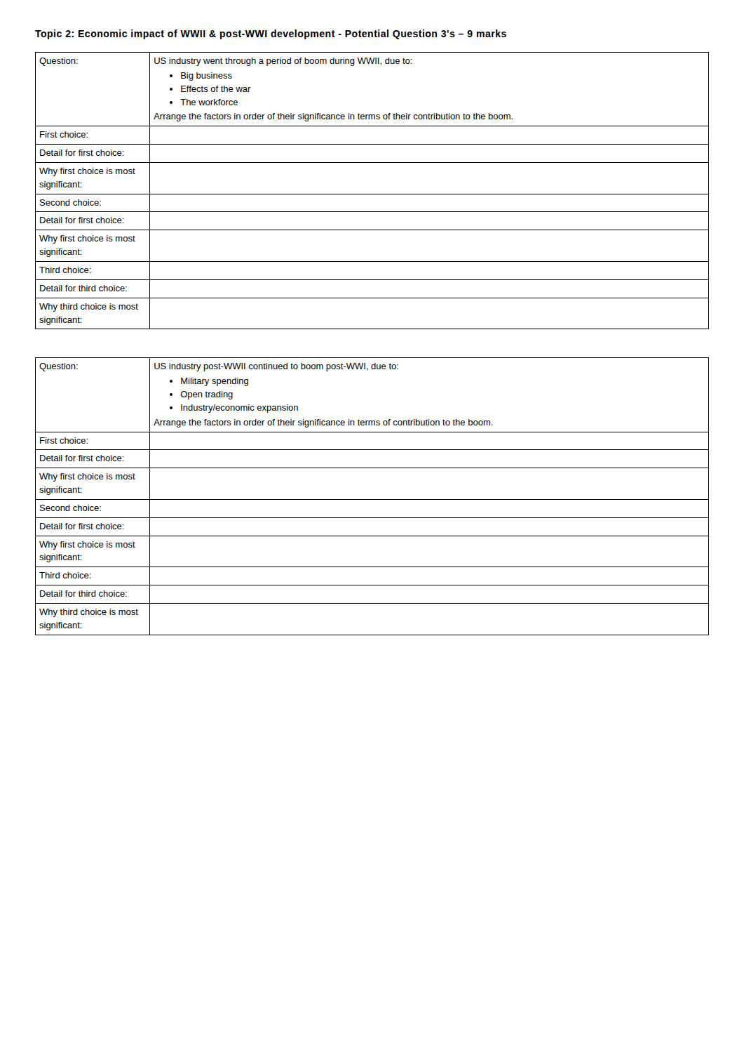Topic 2: Economic impact of WWII & post-WWI development - Potential Question 3's – 9 marks
| Question: | US industry went through a period of boom during WWII, due to: Big business Effects of the war The workforce Arrange the factors in order of their significance in terms of their contribution to the boom. |
| First choice: | |
| Detail for first choice: | |
| Why first choice is most significant: | |
| Second choice: | |
| Detail for first choice: | |
| Why first choice is most significant: | |
| Third choice: | |
| Detail for third choice: | |
| Why third choice is most significant: | |
| Question: | US industry post-WWII continued to boom post-WWI, due to: Military spending Open trading Industry/economic expansion Arrange the factors in order of their significance in terms of contribution to the boom. |
| First choice: | |
| Detail for first choice: | |
| Why first choice is most significant: | |
| Second choice: | |
| Detail for first choice: | |
| Why first choice is most significant: | |
| Third choice: | |
| Detail for third choice: | |
| Why third choice is most significant: | |